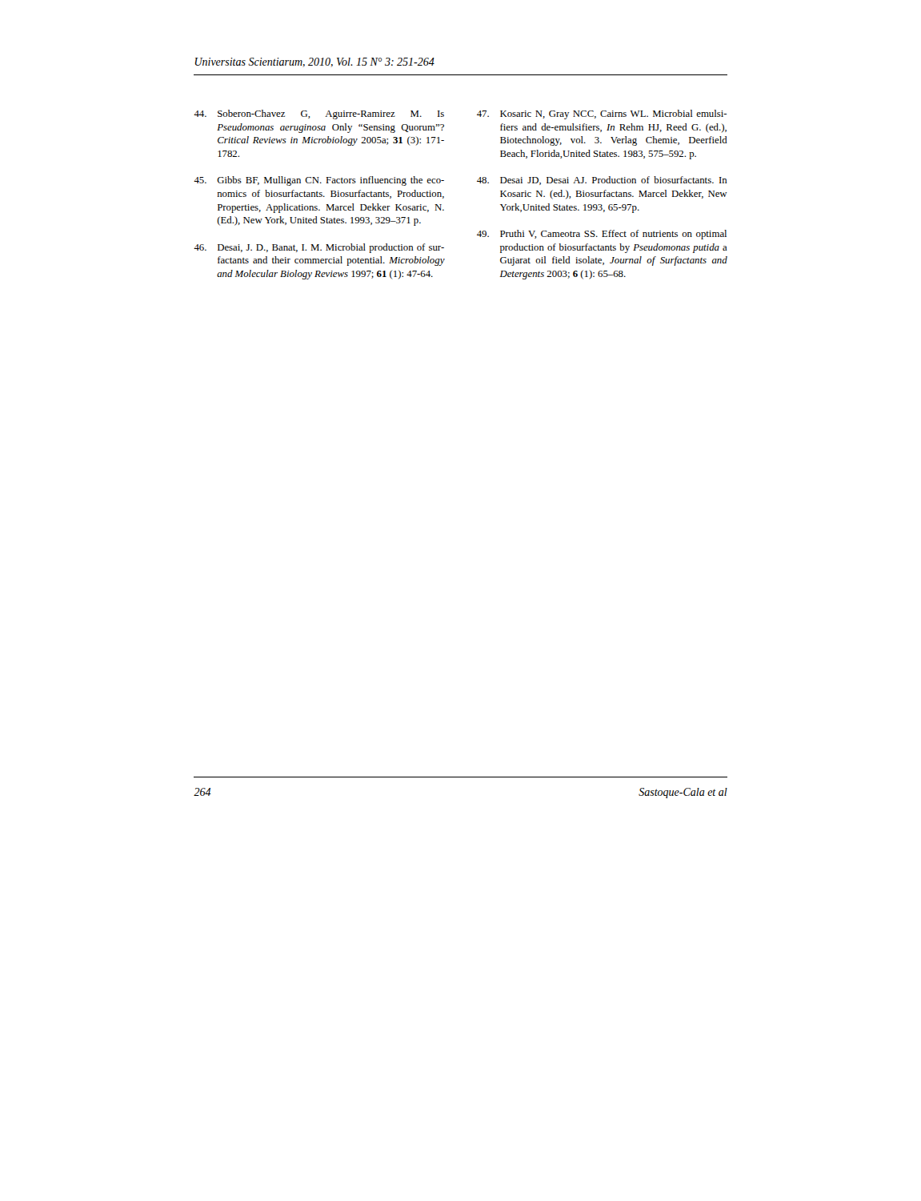Universitas Scientiarum, 2010, Vol. 15 N° 3: 251-264
44. Soberon-Chavez G, Aguirre-Ramirez M. Is Pseudomonas aeruginosa Only “Sensing Quorum”? Critical Reviews in Microbiology 2005a; 31 (3): 171-1782.
45. Gibbs BF, Mulligan CN. Factors influencing the economics of biosurfactants. Biosurfactants, Production, Properties, Applications. Marcel Dekker Kosaric, N. (Ed.), New York, United States. 1993, 329–371 p.
46. Desai, J. D., Banat, I. M. Microbial production of surfactants and their commercial potential. Microbiology and Molecular Biology Reviews 1997; 61 (1): 47-64.
47. Kosaric N, Gray NCC, Cairns WL. Microbial emulsifiers and de-emulsifiers, In Rehm HJ, Reed G. (ed.), Biotechnology, vol. 3. Verlag Chemie, Deerfield Beach, Florida,United States. 1983, 575–592. p.
48. Desai JD, Desai AJ. Production of biosurfactants. In Kosaric N. (ed.), Biosurfactans. Marcel Dekker, New York,United States. 1993, 65-97p.
49. Pruthi V, Cameotra SS. Effect of nutrients on optimal production of biosurfactants by Pseudomonas putida a Gujarat oil field isolate, Journal of Surfactants and Detergents 2003; 6 (1): 65–68.
264 Sastoque-Cala et al